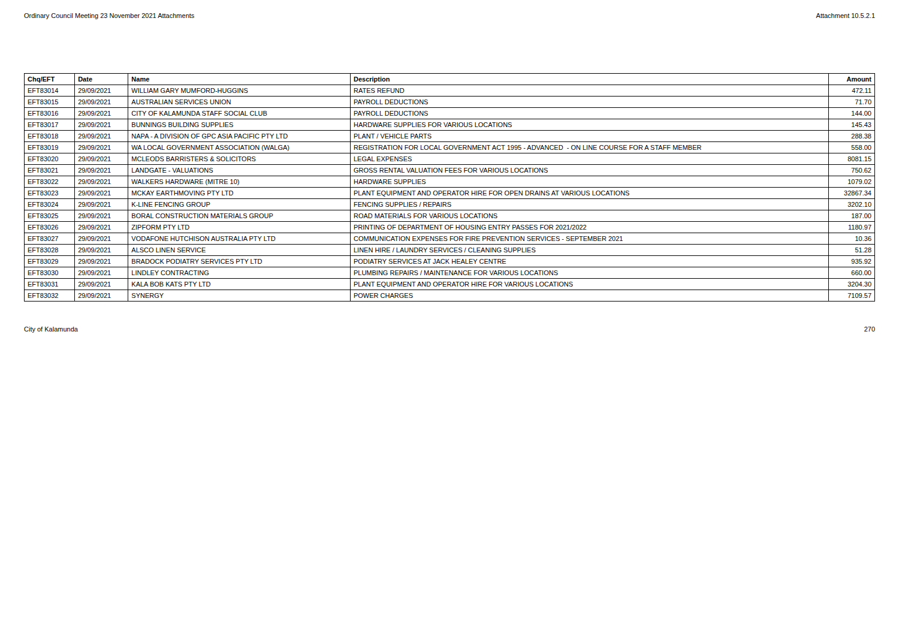Ordinary Council Meeting 23 November 2021 Attachments Attachment 10.5.2.1
Payments listing
| Chq/EFT | Date | Name | Description | Amount |
| --- | --- | --- | --- | --- |
| EFT83014 | 29/09/2021 | WILLIAM GARY MUMFORD-HUGGINS | RATES REFUND | 472.11 |
| EFT83015 | 29/09/2021 | AUSTRALIAN SERVICES UNION | PAYROLL DEDUCTIONS | 71.70 |
| EFT83016 | 29/09/2021 | CITY OF KALAMUNDA STAFF SOCIAL CLUB | PAYROLL DEDUCTIONS | 144.00 |
| EFT83017 | 29/09/2021 | BUNNINGS BUILDING SUPPLIES | HARDWARE SUPPLIES FOR VARIOUS LOCATIONS | 145.43 |
| EFT83018 | 29/09/2021 | NAPA - A DIVISION OF GPC ASIA PACIFIC PTY LTD | PLANT / VEHICLE PARTS | 288.38 |
| EFT83019 | 29/09/2021 | WA LOCAL GOVERNMENT ASSOCIATION (WALGA) | REGISTRATION FOR LOCAL GOVERNMENT ACT 1995 - ADVANCED - ON LINE COURSE FOR A STAFF MEMBER | 558.00 |
| EFT83020 | 29/09/2021 | MCLEODS BARRISTERS & SOLICITORS | LEGAL EXPENSES | 8081.15 |
| EFT83021 | 29/09/2021 | LANDGATE - VALUATIONS | GROSS RENTAL VALUATION FEES FOR VARIOUS LOCATIONS | 750.62 |
| EFT83022 | 29/09/2021 | WALKERS HARDWARE (MITRE 10) | HARDWARE SUPPLIES | 1079.02 |
| EFT83023 | 29/09/2021 | MCKAY EARTHMOVING PTY LTD | PLANT EQUIPMENT AND OPERATOR HIRE FOR OPEN DRAINS AT VARIOUS LOCATIONS | 32867.34 |
| EFT83024 | 29/09/2021 | K-LINE FENCING GROUP | FENCING SUPPLIES / REPAIRS | 3202.10 |
| EFT83025 | 29/09/2021 | BORAL CONSTRUCTION MATERIALS GROUP | ROAD MATERIALS FOR VARIOUS LOCATIONS | 187.00 |
| EFT83026 | 29/09/2021 | ZIPFORM PTY LTD | PRINTING OF DEPARTMENT OF HOUSING ENTRY PASSES FOR 2021/2022 | 1180.97 |
| EFT83027 | 29/09/2021 | VODAFONE HUTCHISON AUSTRALIA PTY LTD | COMMUNICATION EXPENSES FOR FIRE PREVENTION SERVICES - SEPTEMBER 2021 | 10.36 |
| EFT83028 | 29/09/2021 | ALSCO LINEN SERVICE | LINEN HIRE / LAUNDRY SERVICES / CLEANING SUPPLIES | 51.28 |
| EFT83029 | 29/09/2021 | BRADOCK PODIATRY SERVICES PTY LTD | PODIATRY SERVICES AT JACK HEALEY CENTRE | 935.92 |
| EFT83030 | 29/09/2021 | LINDLEY CONTRACTING | PLUMBING REPAIRS / MAINTENANCE FOR VARIOUS LOCATIONS | 660.00 |
| EFT83031 | 29/09/2021 | KALA BOB KATS PTY LTD | PLANT EQUIPMENT AND OPERATOR HIRE FOR VARIOUS LOCATIONS | 3204.30 |
| EFT83032 | 29/09/2021 | SYNERGY | POWER CHARGES | 7109.57 |
City of Kalamunda 270